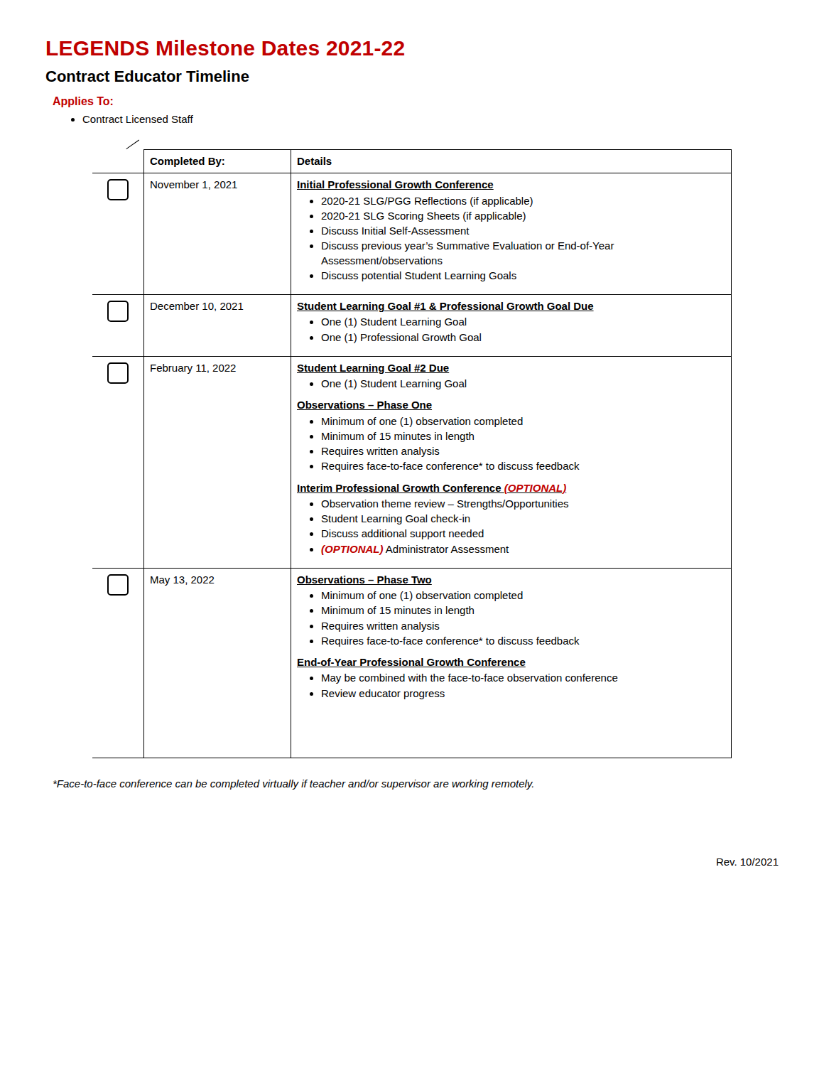LEGENDS Milestone Dates 2021-22
Contract Educator Timeline
Applies To:
Contract Licensed Staff
| | Completed By: | Details |
| --- | --- | --- |
| | November 1, 2021 | Initial Professional Growth Conference 2020-21 SLG/PGG Reflections (if applicable) 2020-21 SLG Scoring Sheets (if applicable) Discuss Initial Self-Assessment Discuss previous year’s Summative Evaluation or End-of-Year Assessment/observations Discuss potential Student Learning Goals |
| | December 10, 2021 | Student Learning Goal #1 & Professional Growth Goal Due One (1) Student Learning Goal One (1) Professional Growth Goal |
| | February 11, 2022 | Student Learning Goal #2 Due One (1) Student Learning Goal Observations – Phase One Minimum of one (1) observation completed Minimum of 15 minutes in length Requires written analysis Requires face-to-face conference* to discuss feedback Interim Professional Growth Conference (OPTIONAL) Observation theme review – Strengths/Opportunities Student Learning Goal check-in Discuss additional support needed (OPTIONAL) Administrator Assessment |
| | May 13, 2022 | Observations – Phase Two Minimum of one (1) observation completed Minimum of 15 minutes in length Requires written analysis Requires face-to-face conference* to discuss feedback End-of-Year Professional Growth Conference May be combined with the face-to-face observation conference Review educator progress |
*Face-to-face conference can be completed virtually if teacher and/or supervisor are working remotely.
Rev. 10/2021